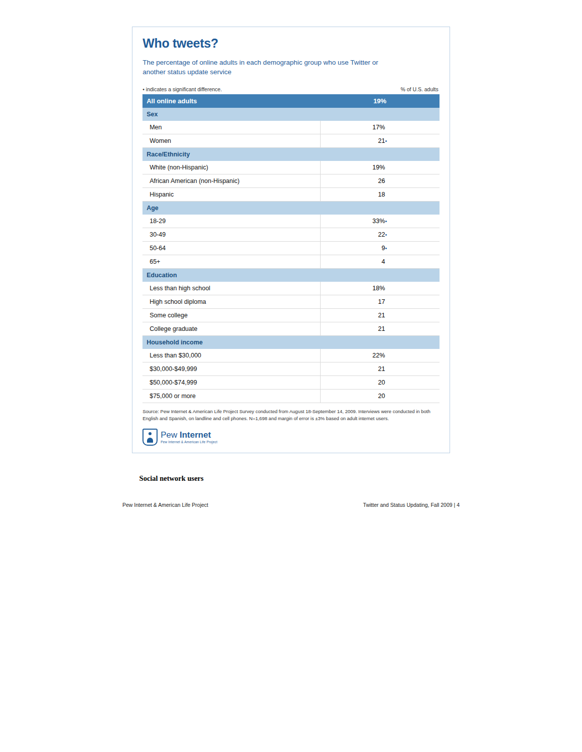Who tweets?
The percentage of online adults in each demographic group who use Twitter or another status update service
• indicates a significant difference. % of U.S. adults
| All online adults | 19% |
| Sex | |
| Men | 17% |
| Women | 21 • |
| Race/Ethnicity | |
| White (non-Hispanic) | 19% |
| African American (non-Hispanic) | 26 |
| Hispanic | 18 |
| Age | |
| 18-29 | 33% • |
| 30-49 | 22 • |
| 50-64 | 9 • |
| 65+ | 4 |
| Education | |
| Less than high school | 18% |
| High school diploma | 17 |
| Some college | 21 |
| College graduate | 21 |
| Household income | |
| Less than $30,000 | 22% |
| $30,000-$49,999 | 21 |
| $50,000-$74,999 | 20 |
| $75,000 or more | 20 |
Source: Pew Internet & American Life Project Survey conducted from August 18-September 14, 2009. Interviews were conducted in both English and Spanish, on landline and cell phones. N=1,698 and margin of error is ±3% based on adult internet users.
Pew Internet
Pew Internet & American Life Project
Social network users
Pew Internet & American Life Project Twitter and Status Updating, Fall 2009 | 4